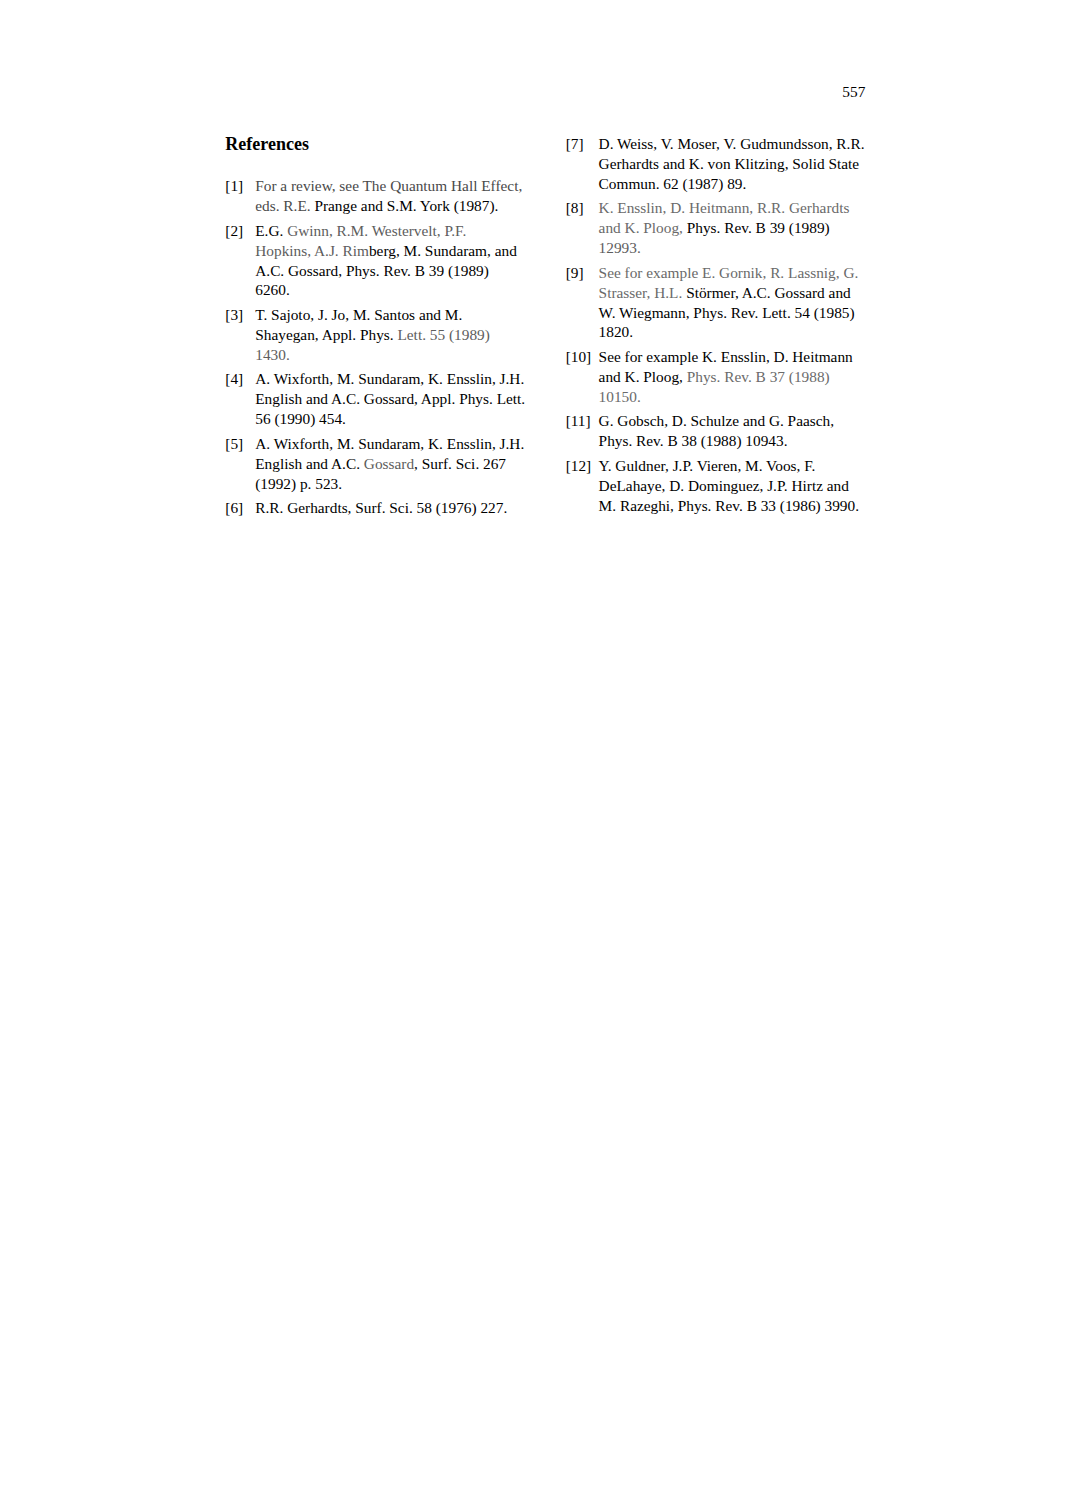557
References
[1] For a review, see The Quantum Hall Effect, eds. R.E. Prange and S.M. York (1987).
[2] E.G. Gwinn, R.M. Westervelt, P.F. Hopkins, A.J. Rimberg, M. Sundaram, and A.C. Gossard, Phys. Rev. B 39 (1989) 6260.
[3] T. Sajoto, J. Jo, M. Santos and M. Shayegan, Appl. Phys. Lett. 55 (1989) 1430.
[4] A. Wixforth, M. Sundaram, K. Ensslin, J.H. English and A.C. Gossard, Appl. Phys. Lett. 56 (1990) 454.
[5] A. Wixforth, M. Sundaram, K. Ensslin, J.H. English and A.C. Gossard, Surf. Sci. 267 (1992) p. 523.
[6] R.R. Gerhardts, Surf. Sci. 58 (1976) 227.
[7] D. Weiss, V. Moser, V. Gudmundsson, R.R. Gerhardts and K. von Klitzing, Solid State Commun. 62 (1987) 89.
[8] K. Ensslin, D. Heitmann, R.R. Gerhardts and K. Ploog, Phys. Rev. B 39 (1989) 12993.
[9] See for example E. Gornik, R. Lassnig, G. Strasser, H.L. Störmer, A.C. Gossard and W. Wiegmann, Phys. Rev. Lett. 54 (1985) 1820.
[10] See for example K. Ensslin, D. Heitmann and K. Ploog, Phys. Rev. B 37 (1988) 10150.
[11] G. Gobsch, D. Schulze and G. Paasch, Phys. Rev. B 38 (1988) 10943.
[12] Y. Guldner, J.P. Vieren, M. Voos, F. DeLahaye, D. Dominguez, J.P. Hirtz and M. Razeghi, Phys. Rev. B 33 (1986) 3990.